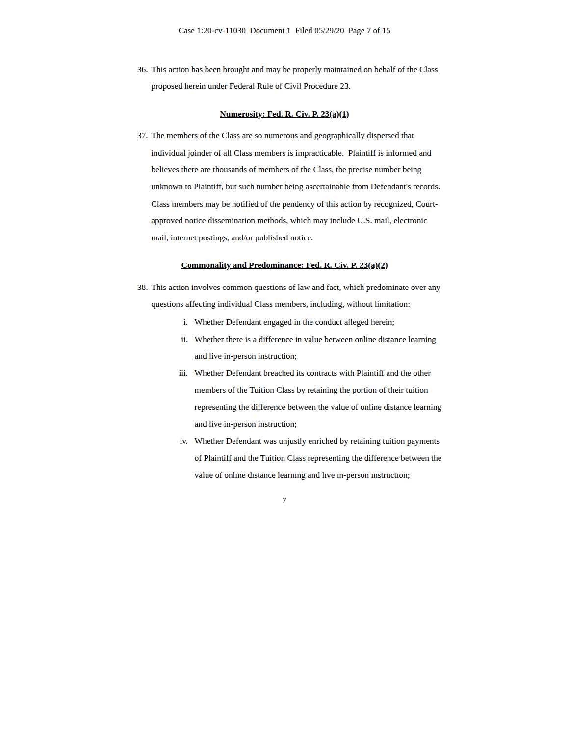Case 1:20-cv-11030 Document 1 Filed 05/29/20 Page 7 of 15
36. This action has been brought and may be properly maintained on behalf of the Class proposed herein under Federal Rule of Civil Procedure 23.
Numerosity: Fed. R. Civ. P. 23(a)(1)
37. The members of the Class are so numerous and geographically dispersed that individual joinder of all Class members is impracticable. Plaintiff is informed and believes there are thousands of members of the Class, the precise number being unknown to Plaintiff, but such number being ascertainable from Defendant's records. Class members may be notified of the pendency of this action by recognized, Court-approved notice dissemination methods, which may include U.S. mail, electronic mail, internet postings, and/or published notice.
Commonality and Predominance: Fed. R. Civ. P. 23(a)(2)
38. This action involves common questions of law and fact, which predominate over any questions affecting individual Class members, including, without limitation:
i. Whether Defendant engaged in the conduct alleged herein;
ii. Whether there is a difference in value between online distance learning and live in-person instruction;
iii. Whether Defendant breached its contracts with Plaintiff and the other members of the Tuition Class by retaining the portion of their tuition representing the difference between the value of online distance learning and live in-person instruction;
iv. Whether Defendant was unjustly enriched by retaining tuition payments of Plaintiff and the Tuition Class representing the difference between the value of online distance learning and live in-person instruction;
7